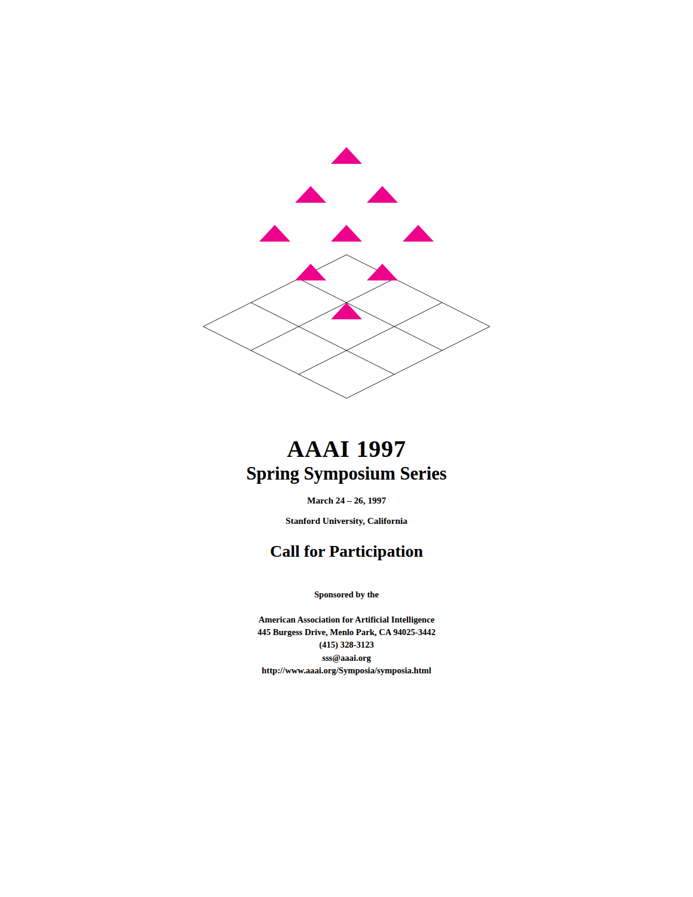AAAI 1997
Spring Symposium Series
March 24 – 26, 1997
Stanford University, California
Call for Participation
Sponsored by the
American Association for Artificial Intelligence
445 Burgess Drive, Menlo Park, CA 94025-3442
(415) 328-3123
sss@aaai.org
http://www.aaai.org/Symposia/symposia.html